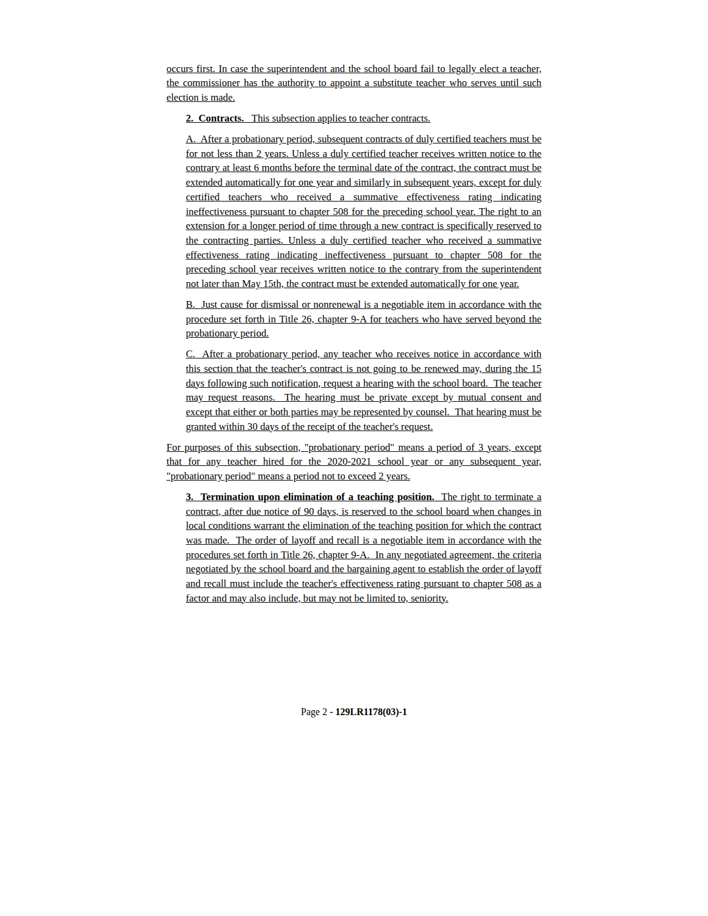occurs first. In case the superintendent and the school board fail to legally elect a teacher, the commissioner has the authority to appoint a substitute teacher who serves until such election is made.
2. Contracts. This subsection applies to teacher contracts.
A. After a probationary period, subsequent contracts of duly certified teachers must be for not less than 2 years. Unless a duly certified teacher receives written notice to the contrary at least 6 months before the terminal date of the contract, the contract must be extended automatically for one year and similarly in subsequent years, except for duly certified teachers who received a summative effectiveness rating indicating ineffectiveness pursuant to chapter 508 for the preceding school year. The right to an extension for a longer period of time through a new contract is specifically reserved to the contracting parties. Unless a duly certified teacher who received a summative effectiveness rating indicating ineffectiveness pursuant to chapter 508 for the preceding school year receives written notice to the contrary from the superintendent not later than May 15th, the contract must be extended automatically for one year.
B. Just cause for dismissal or nonrenewal is a negotiable item in accordance with the procedure set forth in Title 26, chapter 9-A for teachers who have served beyond the probationary period.
C. After a probationary period, any teacher who receives notice in accordance with this section that the teacher's contract is not going to be renewed may, during the 15 days following such notification, request a hearing with the school board. The teacher may request reasons. The hearing must be private except by mutual consent and except that either or both parties may be represented by counsel. That hearing must be granted within 30 days of the receipt of the teacher's request.
For purposes of this subsection, "probationary period" means a period of 3 years, except that for any teacher hired for the 2020-2021 school year or any subsequent year, "probationary period" means a period not to exceed 2 years.
3. Termination upon elimination of a teaching position. The right to terminate a contract, after due notice of 90 days, is reserved to the school board when changes in local conditions warrant the elimination of the teaching position for which the contract was made. The order of layoff and recall is a negotiable item in accordance with the procedures set forth in Title 26, chapter 9-A. In any negotiated agreement, the criteria negotiated by the school board and the bargaining agent to establish the order of layoff and recall must include the teacher's effectiveness rating pursuant to chapter 508 as a factor and may also include, but may not be limited to, seniority.
Page 2 - 129LR1178(03)-1